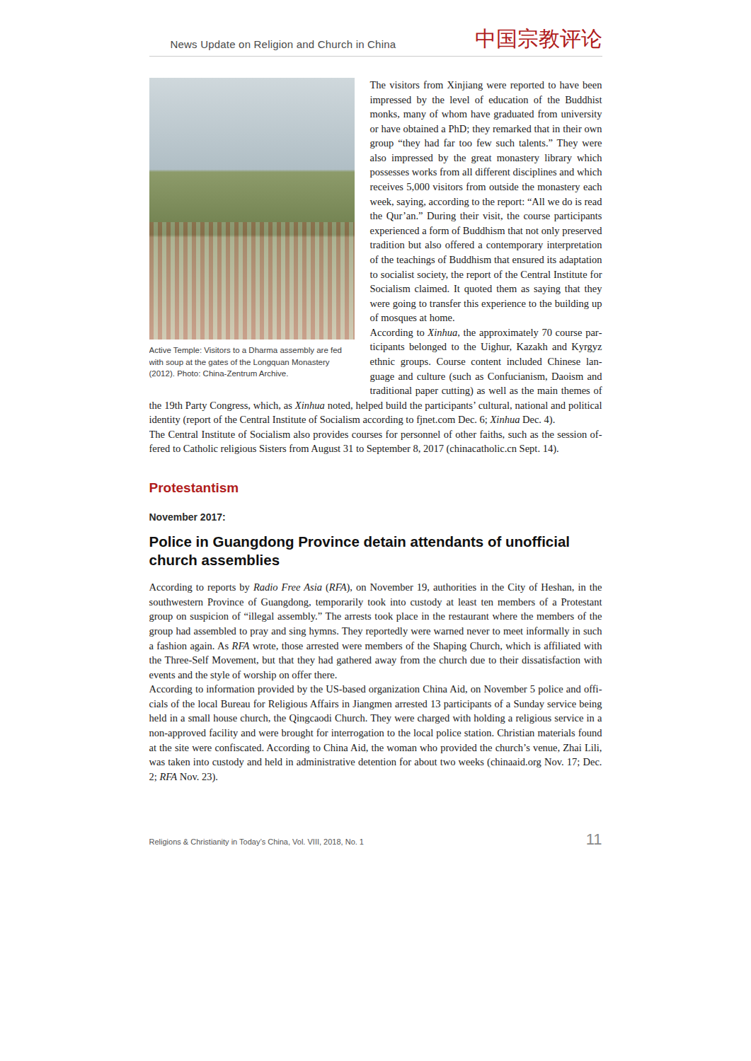News Update on Religion and Church in China
中国宗教评论
Active Temple: Visitors to a Dharma assembly are fed with soup at the gates of the Longquan Monastery (2012). Photo: China-Zentrum Archive.
The visitors from Xinjiang were reported to have been impressed by the level of education of the Buddhist monks, many of whom have graduated from university or have obtained a PhD; they remarked that in their own group “they had far too few such talents.” They were also impressed by the great monastery library which possesses works from all different disciplines and which receives 5,000 visitors from outside the monastery each week, saying, according to the report: “All we do is read the Qur’an.” During their visit, the course participants experienced a form of Buddhism that not only preserved tradition but also offered a contemporary interpretation of the teachings of Buddhism that ensured its adaptation to socialist society, the report of the Central Institute for Socialism claimed. It quoted them as saying that they were going to transfer this experience to the building up of mosques at home.
According to Xinhua, the approximately 70 course participants belonged to the Uighur, Kazakh and Kyrgyz ethnic groups. Course content included Chinese language and culture (such as Confucianism, Daoism and traditional paper cutting) as well as the main themes of the 19th Party Congress, which, as Xinhua noted, helped build the participants’ cultural, national and political identity (report of the Central Institute of Socialism according to fjnet.com Dec. 6; Xinhua Dec. 4).
The Central Institute of Socialism also provides courses for personnel of other faiths, such as the session offered to Catholic religious Sisters from August 31 to September 8, 2017 (chinacatholic.cn Sept. 14).
Protestantism
November 2017:
Police in Guangdong Province detain attendants of unofficial church assemblies
According to reports by Radio Free Asia (RFA), on November 19, authorities in the City of Heshan, in the southwestern Province of Guangdong, temporarily took into custody at least ten members of a Protestant group on suspicion of “illegal assembly.” The arrests took place in the restaurant where the members of the group had assembled to pray and sing hymns. They reportedly were warned never to meet informally in such a fashion again. As RFA wrote, those arrested were members of the Shaping Church, which is affiliated with the Three-Self Movement, but that they had gathered away from the church due to their dissatisfaction with events and the style of worship on offer there.
According to information provided by the US-based organization China Aid, on November 5 police and officials of the local Bureau for Religious Affairs in Jiangmen arrested 13 participants of a Sunday service being held in a small house church, the Qingcaodi Church. They were charged with holding a religious service in a non-approved facility and were brought for interrogation to the local police station. Christian materials found at the site were confiscated. According to China Aid, the woman who provided the church’s venue, Zhai Lili, was taken into custody and held in administrative detention for about two weeks (chinaaid.org Nov. 17; Dec. 2; RFA Nov. 23).
Religions & Christianity in Today’s China, Vol. VIII, 2018, No. 1
11